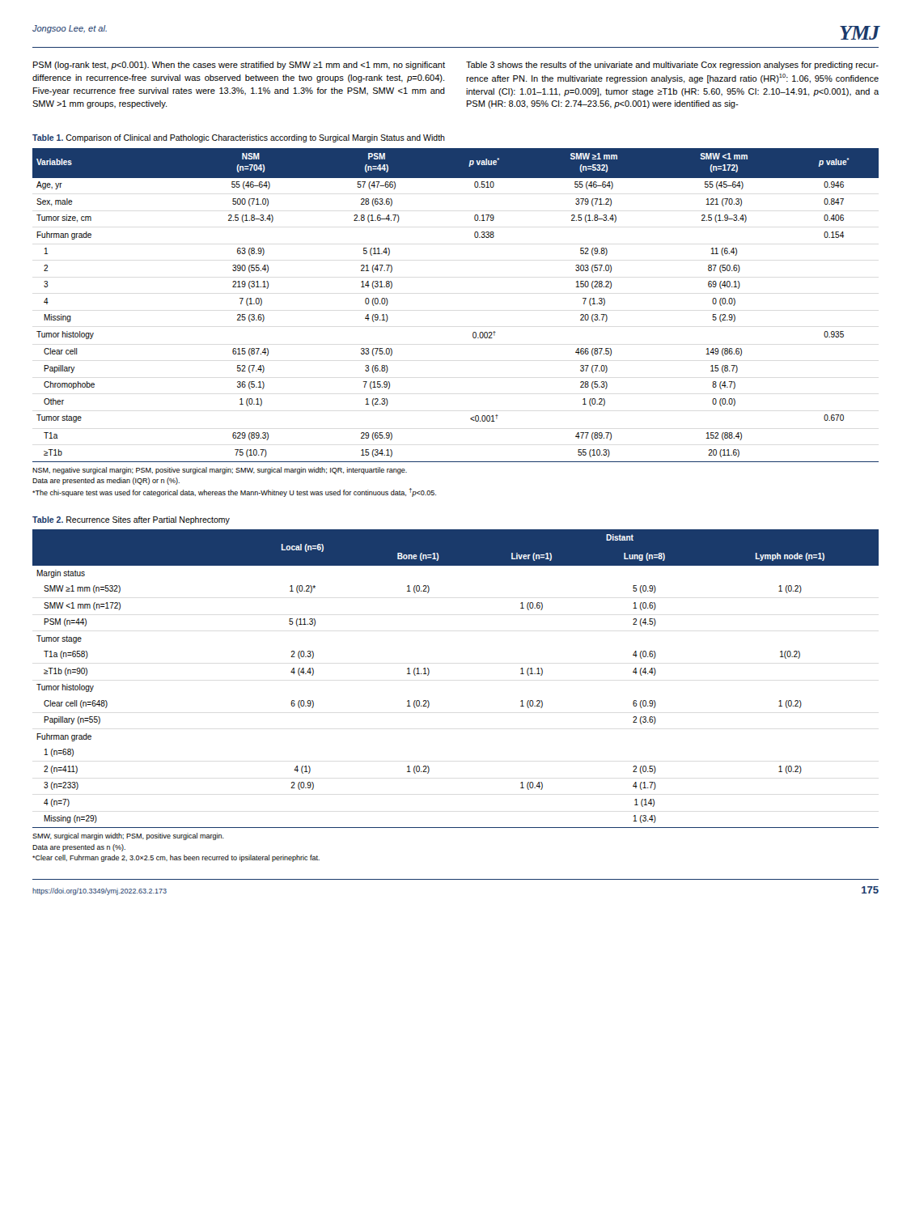Jongsoo Lee, et al.
YMJ
PSM (log-rank test, p<0.001). When the cases were stratified by SMW ≥1 mm and <1 mm, no significant difference in recurrence-free survival was observed between the two groups (log-rank test, p=0.604). Five-year recurrence free survival rates were 13.3%, 1.1% and 1.3% for the PSM, SMW <1 mm and SMW >1 mm groups, respectively.
Table 3 shows the results of the univariate and multivariate Cox regression analyses for predicting recurrence after PN. In the multivariate regression analysis, age [hazard ratio (HR)10: 1.06, 95% confidence interval (CI): 1.01–1.11, p=0.009], tumor stage ≥T1b (HR: 5.60, 95% CI: 2.10–14.91, p<0.001), and a PSM (HR: 8.03, 95% CI: 2.74–23.56, p<0.001) were identified as sig-
Table 1. Comparison of Clinical and Pathologic Characteristics according to Surgical Margin Status and Width
| Variables | NSM (n=704) | PSM (n=44) | p value * | SMW ≥1 mm (n=532) | SMW <1 mm (n=172) | p value * |
| --- | --- | --- | --- | --- | --- | --- |
| Age, yr | 55 (46–64) | 57 (47–66) | 0.510 | 55 (46–64) | 55 (45–64) | 0.946 |
| Sex, male | 500 (71.0) | 28 (63.6) | | 379 (71.2) | 121 (70.3) | 0.847 |
| Tumor size, cm | 2.5 (1.8–3.4) | 2.8 (1.6–4.7) | 0.179 | 2.5 (1.8–3.4) | 2.5 (1.9–3.4) | 0.406 |
| Fuhrman grade | | | 0.338 | | | 0.154 |
| 1 | 63 (8.9) | 5 (11.4) | | 52 (9.8) | 11 (6.4) | |
| 2 | 390 (55.4) | 21 (47.7) | | 303 (57.0) | 87 (50.6) | |
| 3 | 219 (31.1) | 14 (31.8) | | 150 (28.2) | 69 (40.1) | |
| 4 | 7 (1.0) | 0 (0.0) | | 7 (1.3) | 0 (0.0) | |
| Missing | 25 (3.6) | 4 (9.1) | | 20 (3.7) | 5 (2.9) | |
| Tumor histology | | | 0.002 † | | | 0.935 |
| Clear cell | 615 (87.4) | 33 (75.0) | | 466 (87.5) | 149 (86.6) | |
| Papillary | 52 (7.4) | 3 (6.8) | | 37 (7.0) | 15 (8.7) | |
| Chromophobe | 36 (5.1) | 7 (15.9) | | 28 (5.3) | 8 (4.7) | |
| Other | 1 (0.1) | 1 (2.3) | | 1 (0.2) | 0 (0.0) | |
| Tumor stage | | | <0.001 † | | | 0.670 |
| T1a | 629 (89.3) | 29 (65.9) | | 477 (89.7) | 152 (88.4) | |
| ≥T1b | 75 (10.7) | 15 (34.1) | | 55 (10.3) | 20 (11.6) | |
NSM, negative surgical margin; PSM, positive surgical margin; SMW, surgical margin width; IQR, interquartile range.
Data are presented as median (IQR) or n (%).
*The chi-square test was used for categorical data, whereas the Mann-Whitney U test was used for continuous data, †p<0.05.
Table 2. Recurrence Sites after Partial Nephrectomy
| | Local (n=6) | Distant |
| --- | --- | --- |
| Bone (n=1) | Liver (n=1) | Lung (n=8) | Lymph node (n=1) |
| Margin status | | | | | |
| SMW ≥1 mm (n=532) | 1 (0.2)* | 1 (0.2) | | 5 (0.9) | 1 (0.2) |
| SMW <1 mm (n=172) | | | 1 (0.6) | 1 (0.6) | |
| PSM (n=44) | 5 (11.3) | | | 2 (4.5) | |
| Tumor stage | | | | | |
| T1a (n=658) | 2 (0.3) | | | 4 (0.6) | 1(0.2) |
| ≥T1b (n=90) | 4 (4.4) | 1 (1.1) | 1 (1.1) | 4 (4.4) | |
| Tumor histology | | | | | |
| Clear cell (n=648) | 6 (0.9) | 1 (0.2) | 1 (0.2) | 6 (0.9) | 1 (0.2) |
| Papillary (n=55) | | | | 2 (3.6) | |
| Fuhrman grade | | | | | |
| 1 (n=68) | | | | | |
| 2 (n=411) | 4 (1) | 1 (0.2) | | 2 (0.5) | 1 (0.2) |
| 3 (n=233) | 2 (0.9) | | 1 (0.4) | 4 (1.7) | |
| 4 (n=7) | | | | 1 (14) | |
| Missing (n=29) | | | | 1 (3.4) | |
SMW, surgical margin width; PSM, positive surgical margin.
Data are presented as n (%).
*Clear cell, Fuhrman grade 2, 3.0×2.5 cm, has been recurred to ipsilateral perinephric fat.
https://doi.org/10.3349/ymj.2022.63.2.173
175